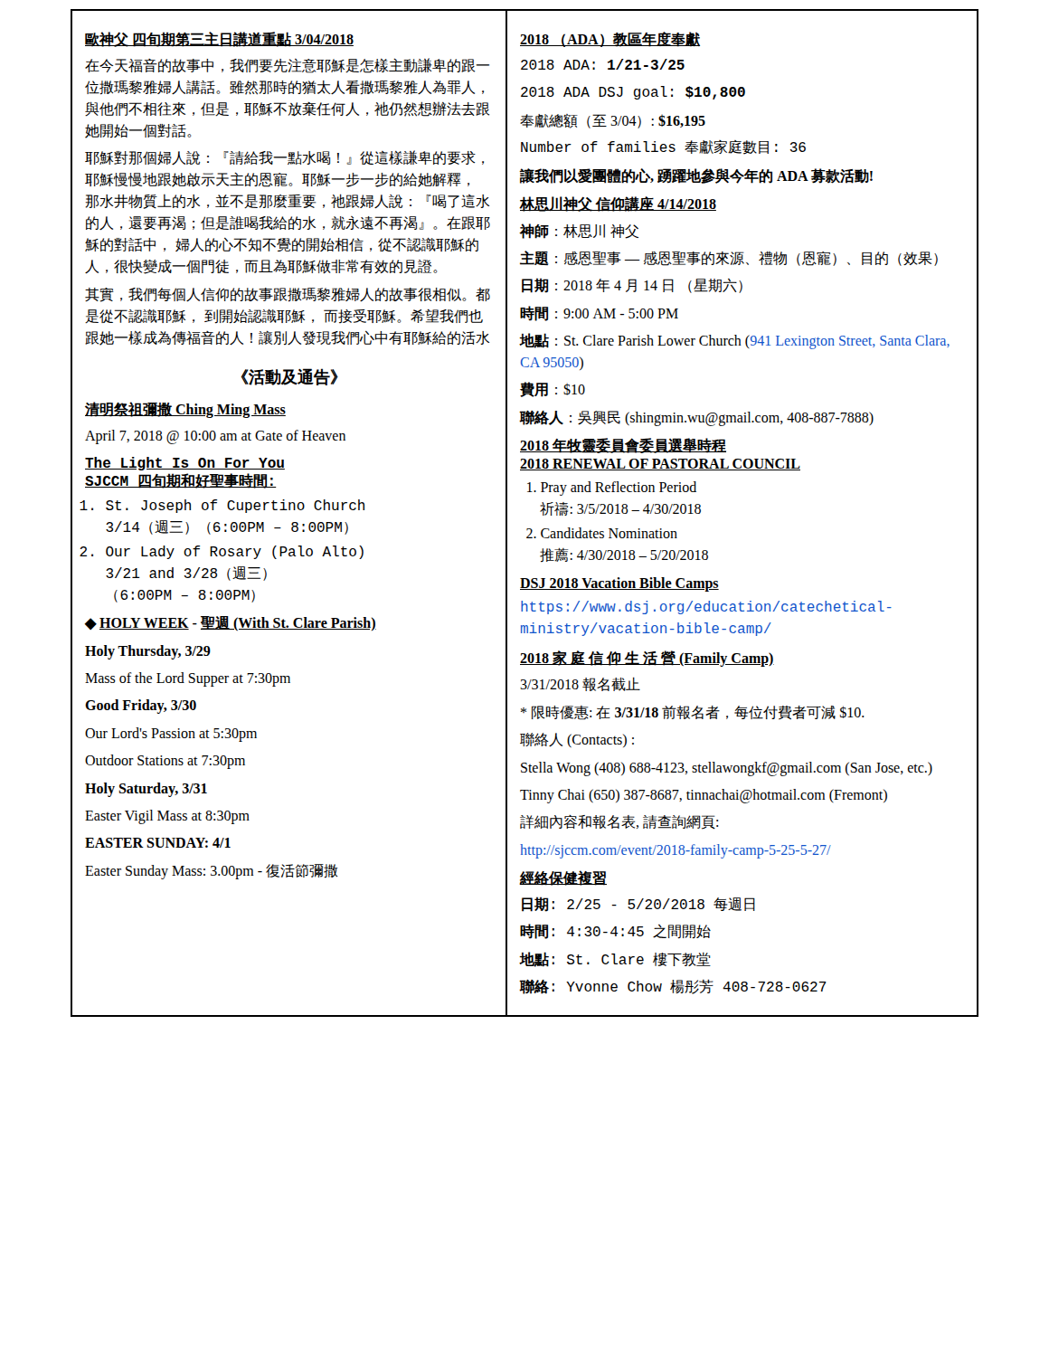| 歐神父 四旬期第三主日講道重點 3/04/2018 在今天福音的故事中，我們要先注意耶穌是怎樣主動謙卑的跟一位撒瑪黎雅婦人講話。雖然那時的猶太人看撒瑪黎雅人為罪人， 與他們不相往來，但是，耶穌不放棄任何人，祂仍然想辦法去跟她開始一個對話。 耶穌對那個婦人說：『請給我一點水喝！』從這樣謙卑的要求， 耶穌慢慢地跟她啟示天主的恩寵。耶穌一步一步的給她解釋， 那水井物質上的水，並不是那麼重要，祂跟婦人說：『喝了這水的人，還要再渴；但是誰喝我給的水，就永遠不再渴』。在跟耶穌的對話中， 婦人的心不知不覺的開始相信，從不認識耶穌的人，很快變成一個門徒，而且為耶穌做非常有效的見證。 其實，我們每個人信仰的故事跟撒瑪黎雅婦人的故事很相似。都是從不認識耶穌， 到開始認識耶穌， 而接受耶穌。希望我們也跟她一樣成為傳福音的人！讓別人發現我們心中有耶穌給的活水 《活動及通告》 清明祭祖彌撒 Ching Ming Mass April 7, 2018 @ 10:00 am at Gate of Heaven The Light Is On For You SJCCM 四旬期和好聖事時間: St. Joseph of Cupertino Church 3/14（週三）（6:00PM – 8:00PM） Our Lady of Rosary (Palo Alto) 3/21 and 3/28（週三） （6:00PM – 8:00PM） ◆ HOLY WEEK - 聖週 (With St. Clare Parish) Holy Thursday, 3/29 Mass of the Lord Supper at 7:30pm Good Friday, 3/30 Our Lord's Passion at 5:30pm Outdoor Stations at 7:30pm Holy Saturday, 3/31 Easter Vigil Mass at 8:30pm EASTER SUNDAY: 4/1 Easter Sunday Mass: 3.00pm - 復活節彌撒 | 2018 （ADA）教區年度奉獻 2018 ADA: 1/21-3/25 2018 ADA DSJ goal: $10,800 奉獻總額（至 3/04）: $16,195 Number of families 奉獻家庭數目: 36 讓我們以愛團體的心, 踴躍地參與今年的 ADA 募款活動! 林思川神父 信仰講座 4/14/2018 神師 ：林思川 神父 主題 ：感恩聖事 — 感恩聖事的來源、禮物（恩寵）、目的（效果） 日期 ：2018 年 4 月 14 日 （星期六） 時間 ：9:00 AM - 5:00 PM 地點 ：St. Clare Parish Lower Church ( 941 Lexington Street, Santa Clara, CA 95050 ) 費用 ：$10 聯絡人 ：吳興民 (shingmin.wu@gmail.com, 408-887-7888) 2018 年牧靈委員會委員選舉時程 2018 RENEWAL OF PASTORAL COUNCIL Pray and Reflection Period 祈禱: 3/5/2018 – 4/30/2018 Candidates Nomination 推薦: 4/30/2018 – 5/20/2018 DSJ 2018 Vacation Bible Camps https://www.dsj.org/education/catechetical-ministry/vacation-bible-camp/ 2018 家 庭 信 仰 生 活 營 (Family Camp) 3/31/2018 報名截止 * 限時優惠: 在 3/31/18 前報名者，每位付費者可減 $10. 聯絡人 (Contacts) : Stella Wong (408) 688-4123, stellawongkf@gmail.com (San Jose, etc.) Tinny Chai (650) 387-8687, tinnachai@hotmail.com (Fremont) 詳細內容和報名表, 請查詢網頁: http://sjccm.com/event/2018-family-camp-5-25-5-27/ 經絡保健複習 日期 : 2/25 - 5/20/2018 每週日 時間 : 4:30-4:45 之間開始 地點 : St. Clare 樓下教堂 聯絡 : Yvonne Chow 楊彤芳 408-728-0627 |